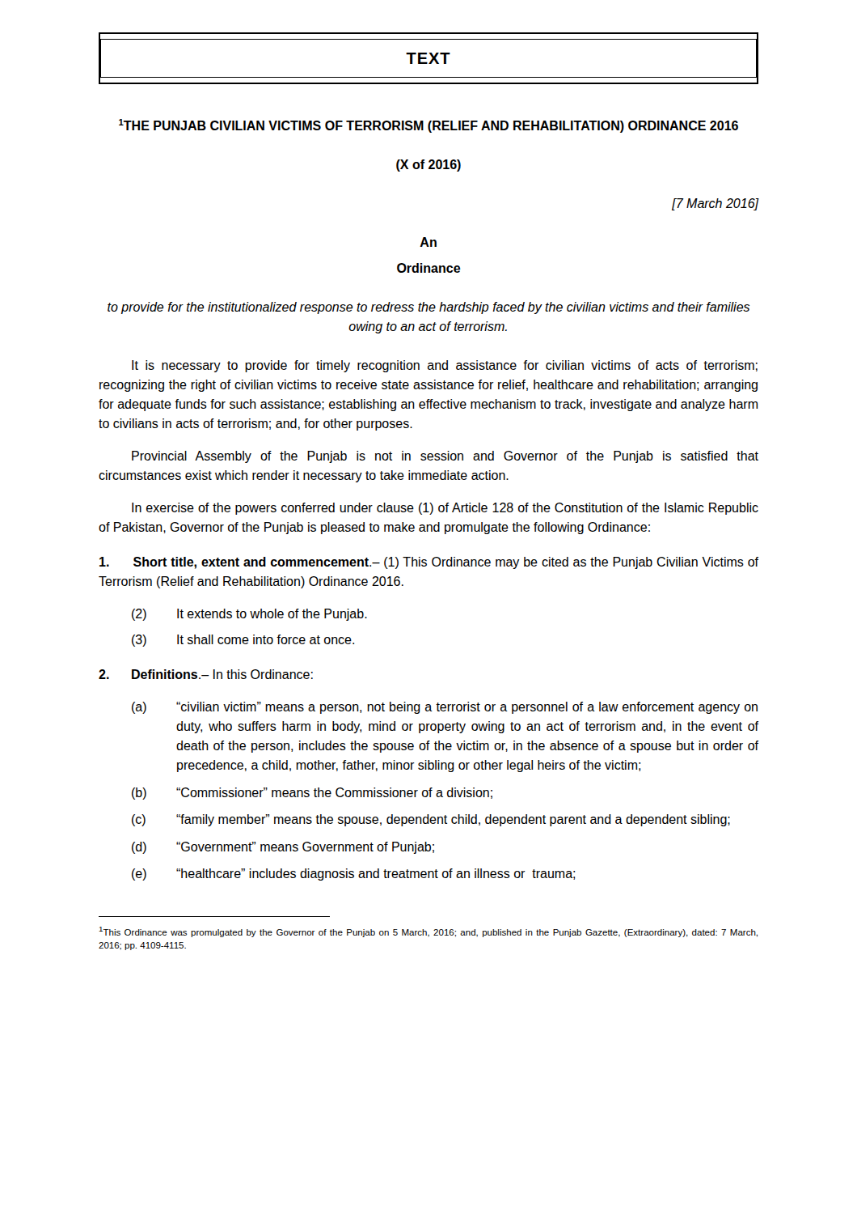TEXT
1THE PUNJAB CIVILIAN VICTIMS OF TERRORISM (RELIEF AND REHABILITATION) ORDINANCE 2016
(X of 2016)
[7 March 2016]
An
Ordinance
to provide for the institutionalized response to redress the hardship faced by the civilian victims and their families owing to an act of terrorism.
It is necessary to provide for timely recognition and assistance for civilian victims of acts of terrorism; recognizing the right of civilian victims to receive state assistance for relief, healthcare and rehabilitation; arranging for adequate funds for such assistance; establishing an effective mechanism to track, investigate and analyze harm to civilians in acts of terrorism; and, for other purposes.
Provincial Assembly of the Punjab is not in session and Governor of the Punjab is satisfied that circumstances exist which render it necessary to take immediate action.
In exercise of the powers conferred under clause (1) of Article 128 of the Constitution of the Islamic Republic of Pakistan, Governor of the Punjab is pleased to make and promulgate the following Ordinance:
1. Short title, extent and commencement.– (1) This Ordinance may be cited as the Punjab Civilian Victims of Terrorism (Relief and Rehabilitation) Ordinance 2016.
(2) It extends to whole of the Punjab.
(3) It shall come into force at once.
2. Definitions.– In this Ordinance:
(a)“civilian victim” means a person, not being a terrorist or a personnel of a law enforcement agency on duty, who suffers harm in body, mind or property owing to an act of terrorism and, in the event of death of the person, includes the spouse of the victim or, in the absence of a spouse but in order of precedence, a child, mother, father, minor sibling or other legal heirs of the victim;
(b)“Commissioner” means the Commissioner of a division;
(c)“family member” means the spouse, dependent child, dependent parent and a dependent sibling;
(d)“Government” means Government of Punjab;
(e)“healthcare” includes diagnosis and treatment of an illness or trauma;
1This Ordinance was promulgated by the Governor of the Punjab on 5 March, 2016; and, published in the Punjab Gazette, (Extraordinary), dated: 7 March, 2016; pp. 4109-4115.